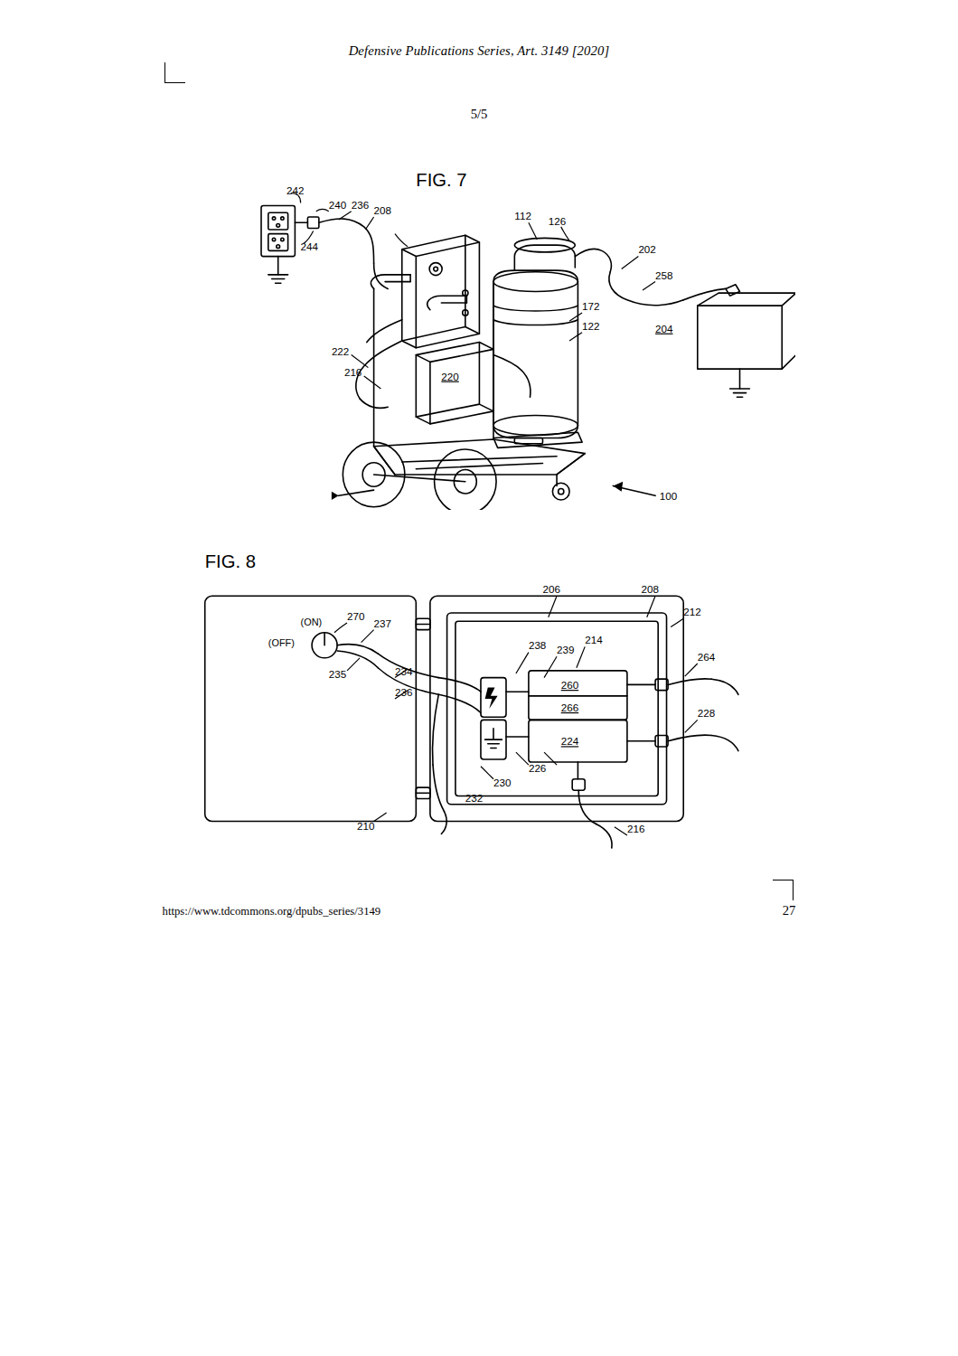Defensive Publications Series, Art. 3149 [2020]
5/5
FIG. 7 242 240 244 236 208 112 126 202 258 172 122 204 220 222 216 100
FIG. 8 (ON) (OFF) 260 266 224 270 237 235 234 236 238 239 214 206 208 212 264 228 226 230 232 210 216
https://www.tdcommons.org/dpubs_series/3149 27